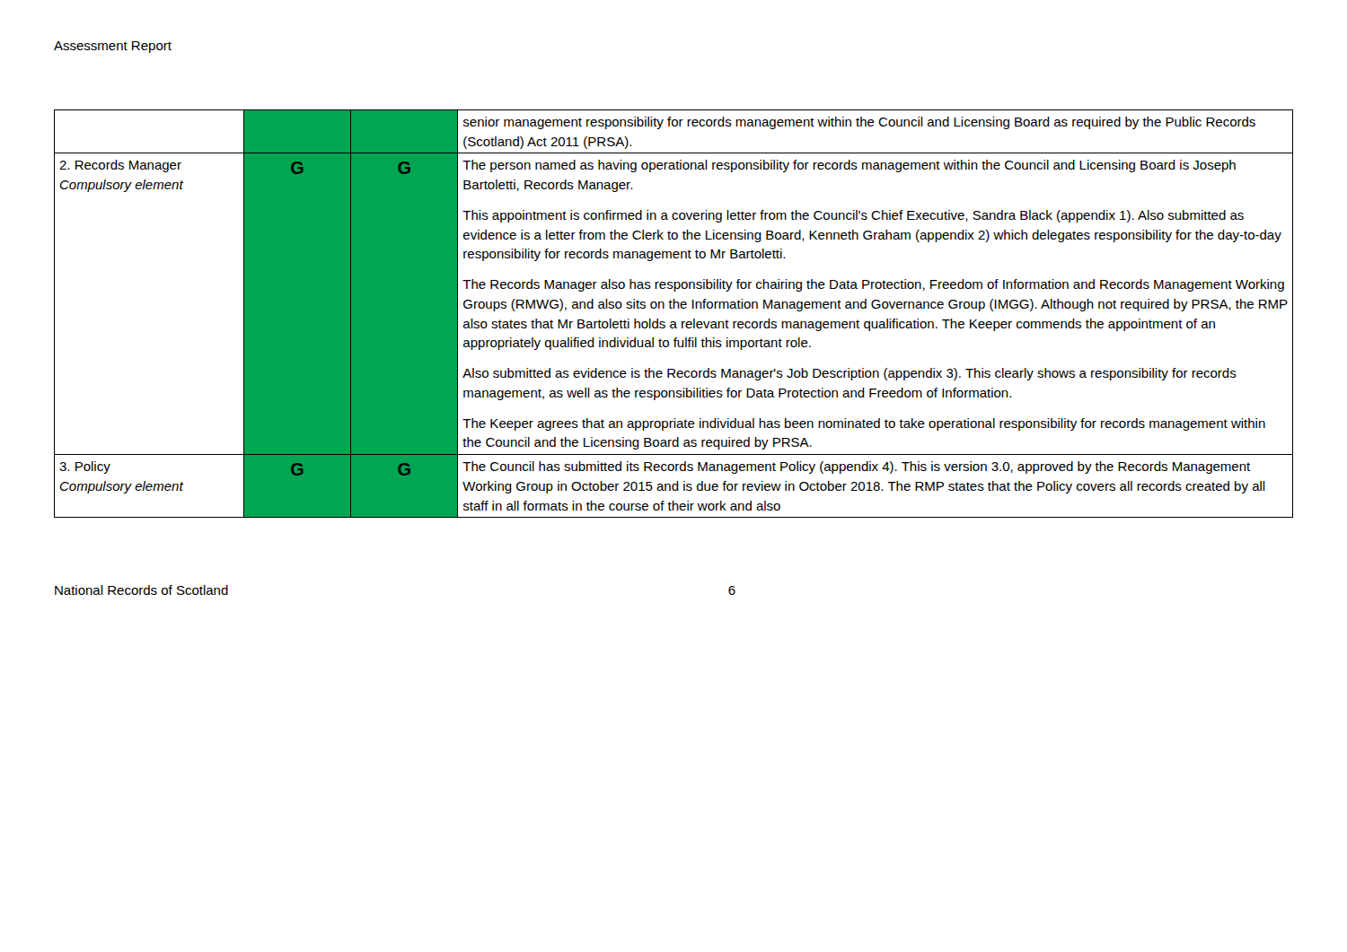Assessment Report
| | | | senior management responsibility for records management within the Council and Licensing Board as required by the Public Records (Scotland) Act 2011 (PRSA). |
| 2. Records Manager Compulsory element | G | G | The person named as having operational responsibility for records management within the Council and Licensing Board is Joseph Bartoletti, Records Manager. This appointment is confirmed in a covering letter from the Council's Chief Executive, Sandra Black (appendix 1). Also submitted as evidence is a letter from the Clerk to the Licensing Board, Kenneth Graham (appendix 2) which delegates responsibility for the day-to-day responsibility for records management to Mr Bartoletti. The Records Manager also has responsibility for chairing the Data Protection, Freedom of Information and Records Management Working Groups (RMWG), and also sits on the Information Management and Governance Group (IMGG). Although not required by PRSA, the RMP also states that Mr Bartoletti holds a relevant records management qualification. The Keeper commends the appointment of an appropriately qualified individual to fulfil this important role. Also submitted as evidence is the Records Manager's Job Description (appendix 3). This clearly shows a responsibility for records management, as well as the responsibilities for Data Protection and Freedom of Information. The Keeper agrees that an appropriate individual has been nominated to take operational responsibility for records management within the Council and the Licensing Board as required by PRSA. |
| 3. Policy Compulsory element | G | G | The Council has submitted its Records Management Policy (appendix 4). This is version 3.0, approved by the Records Management Working Group in October 2015 and is due for review in October 2018. The RMP states that the Policy covers all records created by all staff in all formats in the course of their work and also |
National Records of Scotland 6